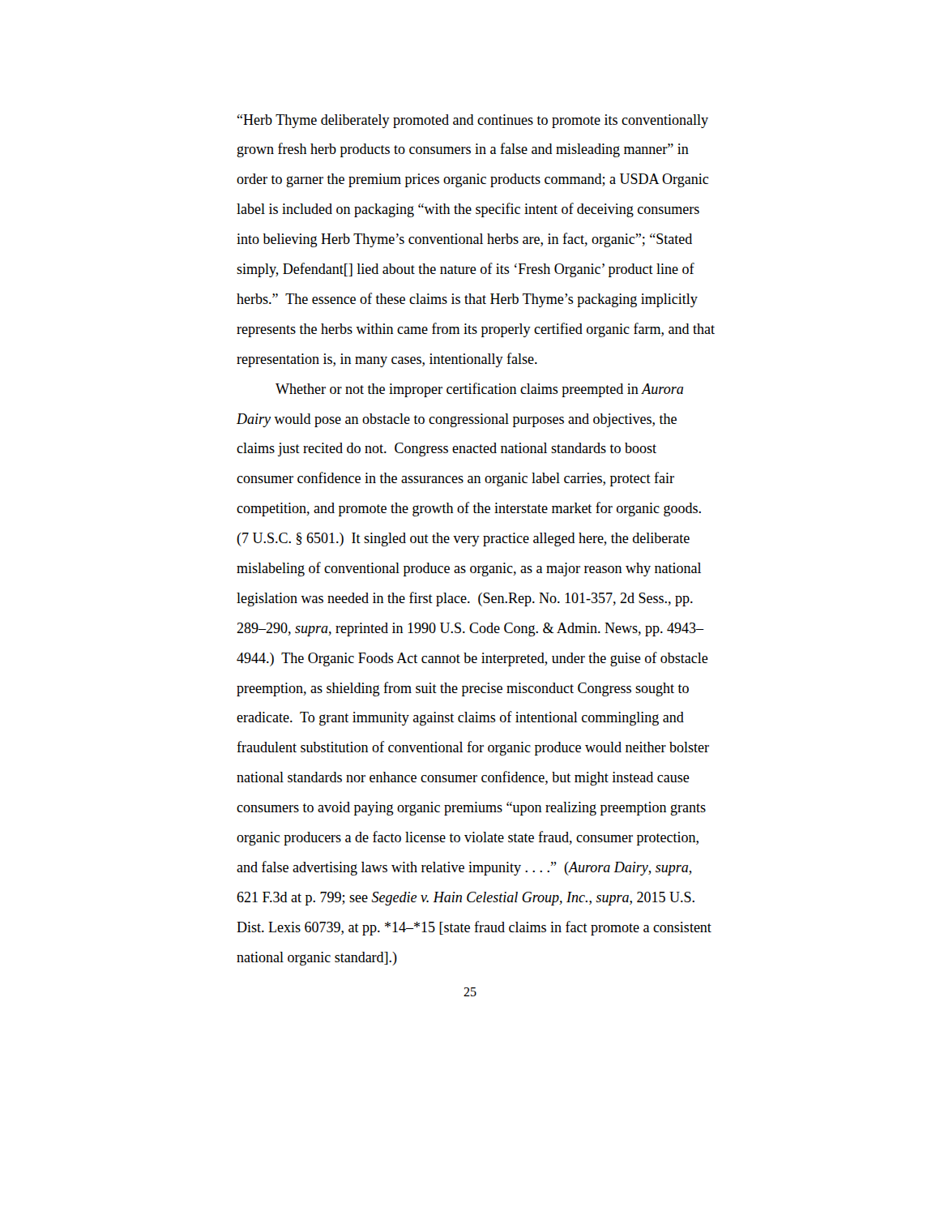“Herb Thyme deliberately promoted and continues to promote its conventionally grown fresh herb products to consumers in a false and misleading manner” in order to garner the premium prices organic products command; a USDA Organic label is included on packaging “with the specific intent of deceiving consumers into believing Herb Thyme’s conventional herbs are, in fact, organic”; “Stated simply, Defendant[] lied about the nature of its ‘Fresh Organic’ product line of herbs.” The essence of these claims is that Herb Thyme’s packaging implicitly represents the herbs within came from its properly certified organic farm, and that representation is, in many cases, intentionally false.
Whether or not the improper certification claims preempted in Aurora Dairy would pose an obstacle to congressional purposes and objectives, the claims just recited do not. Congress enacted national standards to boost consumer confidence in the assurances an organic label carries, protect fair competition, and promote the growth of the interstate market for organic goods. (7 U.S.C. § 6501.) It singled out the very practice alleged here, the deliberate mislabeling of conventional produce as organic, as a major reason why national legislation was needed in the first place. (Sen.Rep. No. 101-357, 2d Sess., pp. 289–290, supra, reprinted in 1990 U.S. Code Cong. & Admin. News, pp. 4943–4944.) The Organic Foods Act cannot be interpreted, under the guise of obstacle preemption, as shielding from suit the precise misconduct Congress sought to eradicate. To grant immunity against claims of intentional commingling and fraudulent substitution of conventional for organic produce would neither bolster national standards nor enhance consumer confidence, but might instead cause consumers to avoid paying organic premiums “upon realizing preemption grants organic producers a de facto license to violate state fraud, consumer protection, and false advertising laws with relative impunity . . . .” (Aurora Dairy, supra, 621 F.3d at p. 799; see Segedie v. Hain Celestial Group, Inc., supra, 2015 U.S. Dist. Lexis 60739, at pp. *14–*15 [state fraud claims in fact promote a consistent national organic standard].)
25